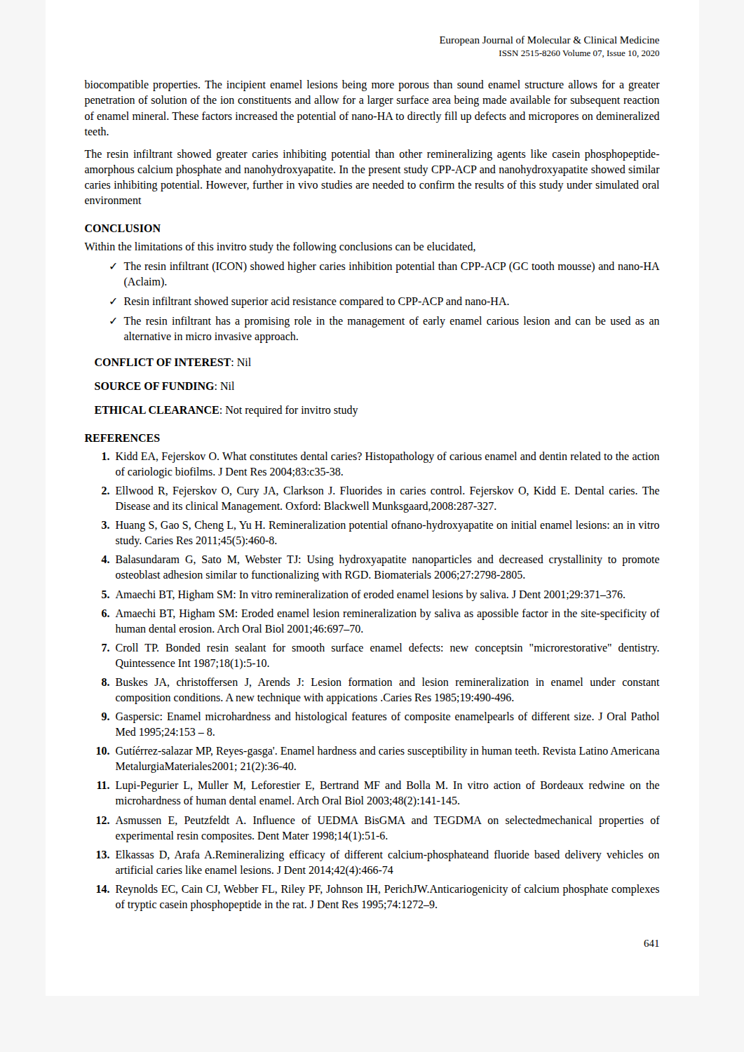European Journal of Molecular & Clinical Medicine
ISSN 2515-8260 Volume 07, Issue 10, 2020
biocompatible properties. The incipient enamel lesions being more porous than sound enamel structure allows for a greater penetration of solution of the ion constituents and allow for a larger surface area being made available for subsequent reaction of enamel mineral. These factors increased the potential of nano-HA to directly fill up defects and micropores on demineralized teeth.
The resin infiltrant showed greater caries inhibiting potential than other remineralizing agents like casein phosphopeptide-amorphous calcium phosphate and nanohydroxyapatite. In the present study CPP-ACP and nanohydroxyapatite showed similar caries inhibiting potential. However, further in vivo studies are needed to confirm the results of this study under simulated oral environment
Conclusion
Within the limitations of this invitro study the following conclusions can be elucidated,
The resin infiltrant (ICON) showed higher caries inhibition potential than CPP-ACP (GC tooth mousse) and nano-HA (Aclaim).
Resin infiltrant showed superior acid resistance compared to CPP-ACP and nano-HA.
The resin infiltrant has a promising role in the management of early enamel carious lesion and can be used as an alternative in micro invasive approach.
CONFLICT OF INTEREST: Nil
SOURCE OF FUNDING: Nil
ETHICAL CLEARANCE: Not required for invitro study
References
Kidd EA, Fejerskov O. What constitutes dental caries? Histopathology of carious enamel and dentin related to the action of cariologic biofilms. J Dent Res 2004;83:c35-38.
Ellwood R, Fejerskov O, Cury JA, Clarkson J. Fluorides in caries control. Fejerskov O, Kidd E. Dental caries. The Disease and its clinical Management. Oxford: Blackwell Munksgaard,2008:287-327.
Huang S, Gao S, Cheng L, Yu H. Remineralization potential ofnano-hydroxyapatite on initial enamel lesions: an in vitro study. Caries Res 2011;45(5):460-8.
Balasundaram G, Sato M, Webster TJ: Using hydroxyapatite nanoparticles and decreased crystallinity to promote osteoblast adhesion similar to functionalizing with RGD. Biomaterials 2006;27:2798-2805.
Amaechi BT, Higham SM: In vitro remineralization of eroded enamel lesions by saliva. J Dent 2001;29:371–376.
Amaechi BT, Higham SM: Eroded enamel lesion remineralization by saliva as apossible factor in the site-specificity of human dental erosion. Arch Oral Biol 2001;46:697–70.
Croll TP. Bonded resin sealant for smooth surface enamel defects: new conceptsin "microrestorative" dentistry. Quintessence Int 1987;18(1):5-10.
Buskes JA, christoffersen J, Arends J: Lesion formation and lesion remineralization in enamel under constant composition conditions. A new technique with appications .Caries Res 1985;19:490-496.
Gaspersic: Enamel microhardness and histological features of composite enamelpearls of different size. J Oral Pathol Med 1995;24:153 – 8.
Gutíérrez-salazar MP, Reyes-gasga'. Enamel hardness and caries susceptibility in human teeth. Revista Latino Americana MetalurgiaMateriales2001; 21(2):36-40.
Lupi-Pegurier L, Muller M, Leforestier E, Bertrand MF and Bolla M. In vitro action of Bordeaux redwine on the microhardness of human dental enamel. Arch Oral Biol 2003;48(2):141-145.
Asmussen E, Peutzfeldt A. Influence of UEDMA BisGMA and TEGDMA on selectedmechanical properties of experimental resin composites. Dent Mater 1998;14(1):51-6.
Elkassas D, Arafa A.Remineralizing efficacy of different calcium-phosphateand fluoride based delivery vehicles on artificial caries like enamel lesions. J Dent 2014;42(4):466-74
Reynolds EC, Cain CJ, Webber FL, Riley PF, Johnson IH, PerichJW.Anticariogenicity of calcium phosphate complexes of tryptic casein phosphopeptide in the rat. J Dent Res 1995;74:1272–9.
641